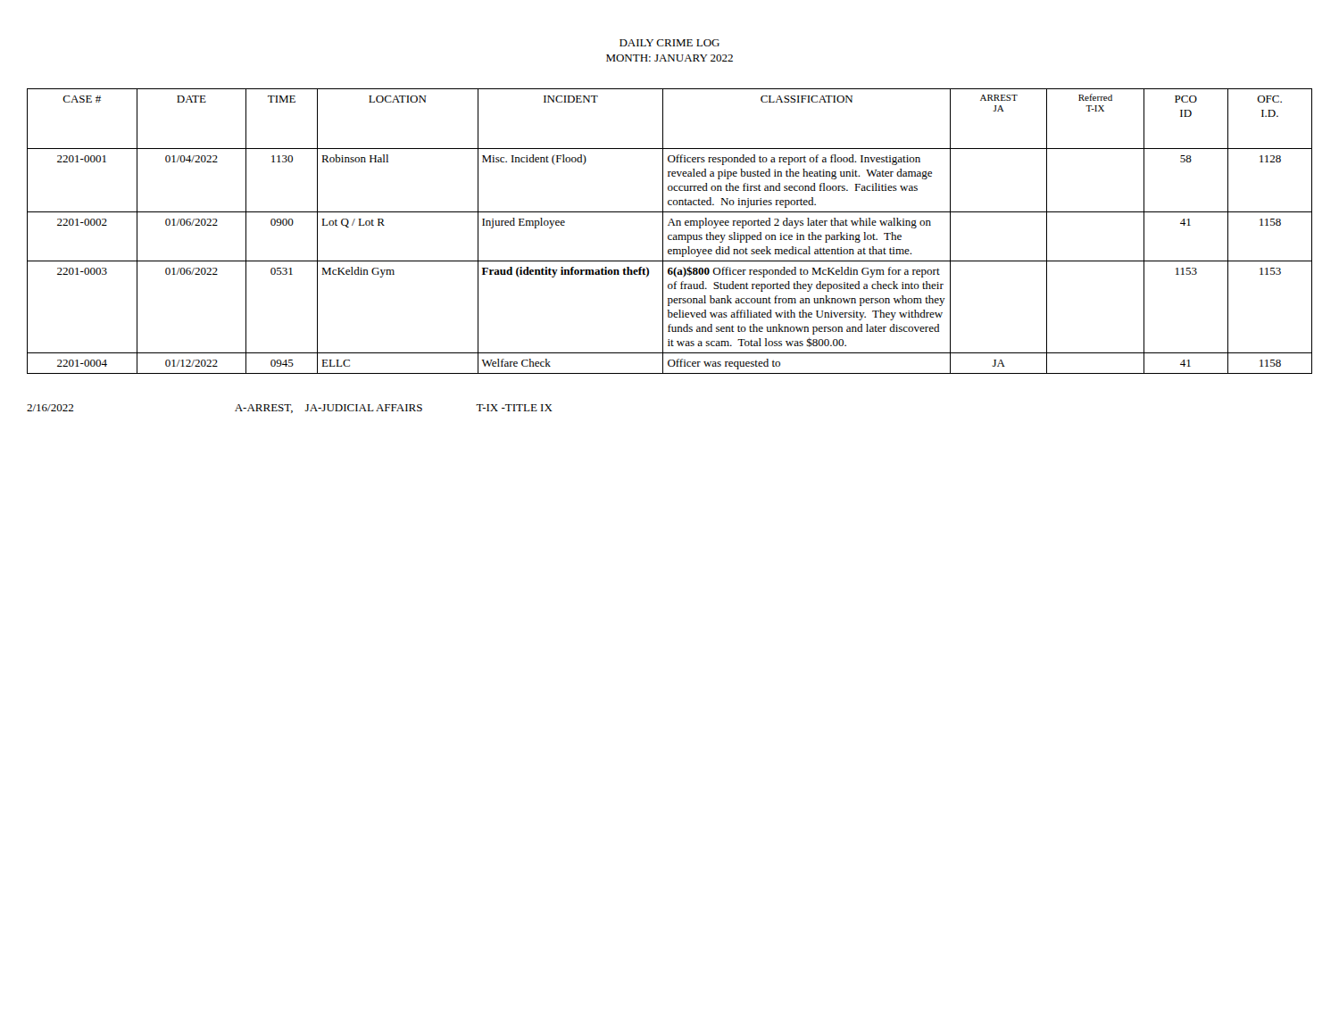DAILY CRIME LOG
MONTH: JANUARY 2022
| CASE # | DATE | TIME | LOCATION | INCIDENT | CLASSIFICATION | ARREST JA | Referred T-IX | PCO ID | OFC. I.D. |
| --- | --- | --- | --- | --- | --- | --- | --- | --- | --- |
| 2201-0001 | 01/04/2022 | 1130 | Robinson Hall | Misc. Incident (Flood) | Officers responded to a report of a flood. Investigation revealed a pipe busted in the heating unit. Water damage occurred on the first and second floors. Facilities was contacted. No injuries reported. | | | 58 | 1128 |
| 2201-0002 | 01/06/2022 | 0900 | Lot Q / Lot R | Injured Employee | An employee reported 2 days later that while walking on campus they slipped on ice in the parking lot. The employee did not seek medical attention at that time. | | | 41 | 1158 |
| 2201-0003 | 01/06/2022 | 0531 | McKeldin Gym | Fraud (identity information theft) | 6(a)$800 Officer responded to McKeldin Gym for a report of fraud. Student reported they deposited a check into their personal bank account from an unknown person whom they believed was affiliated with the University. They withdrew funds and sent to the unknown person and later discovered it was a scam. Total loss was $800.00. | | | 1153 | 1153 |
| 2201-0004 | 01/12/2022 | 0945 | ELLC | Welfare Check | Officer was requested to | JA | | 41 | 1158 |
2/16/2022 A-ARREST, JA-JUDICIAL AFFAIRS T-IX -TITLE IX